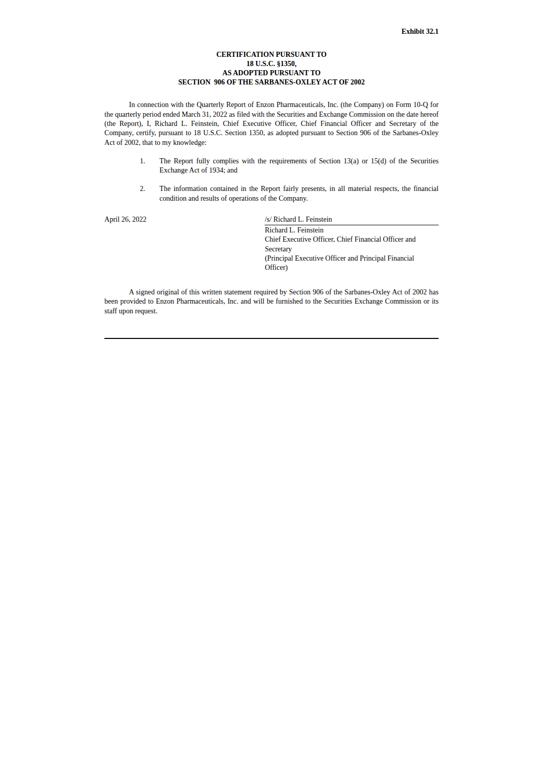Exhibit 32.1
CERTIFICATION PURSUANT TO
18 U.S.C. §1350,
AS ADOPTED PURSUANT TO
SECTION 906 OF THE SARBANES-OXLEY ACT OF 2002
In connection with the Quarterly Report of Enzon Pharmaceuticals, Inc. (the Company) on Form 10-Q for the quarterly period ended March 31, 2022 as filed with the Securities and Exchange Commission on the date hereof (the Report), I, Richard L. Feinstein, Chief Executive Officer, Chief Financial Officer and Secretary of the Company, certify, pursuant to 18 U.S.C. Section 1350, as adopted pursuant to Section 906 of the Sarbanes-Oxley Act of 2002, that to my knowledge:
The Report fully complies with the requirements of Section 13(a) or 15(d) of the Securities Exchange Act of 1934; and
The information contained in the Report fairly presents, in all material respects, the financial condition and results of operations of the Company.
| April 26, 2022 | /s/ Richard L. Feinstein Richard L. Feinstein Chief Executive Officer, Chief Financial Officer and Secretary (Principal Executive Officer and Principal Financial Officer) |
A signed original of this written statement required by Section 906 of the Sarbanes-Oxley Act of 2002 has been provided to Enzon Pharmaceuticals, Inc. and will be furnished to the Securities Exchange Commission or its staff upon request.